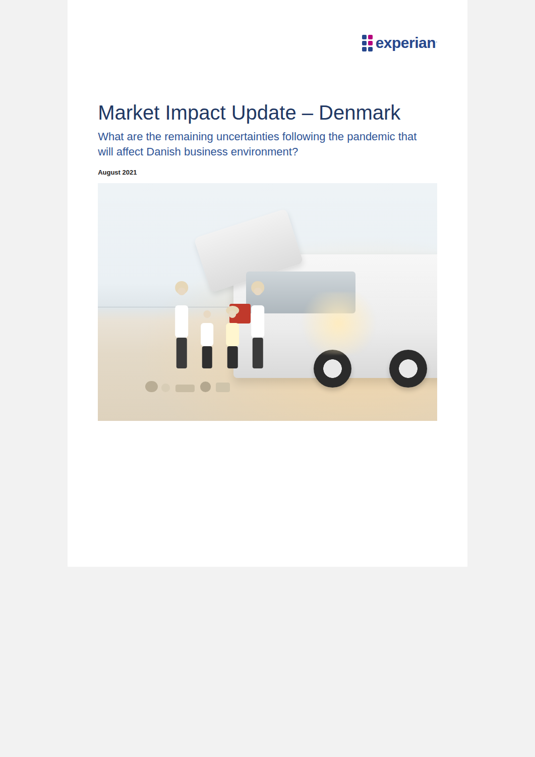experian.
Market Impact Update – Denmark
What are the remaining uncertainties following the pandemic that will affect Danish business environment?
August 2021